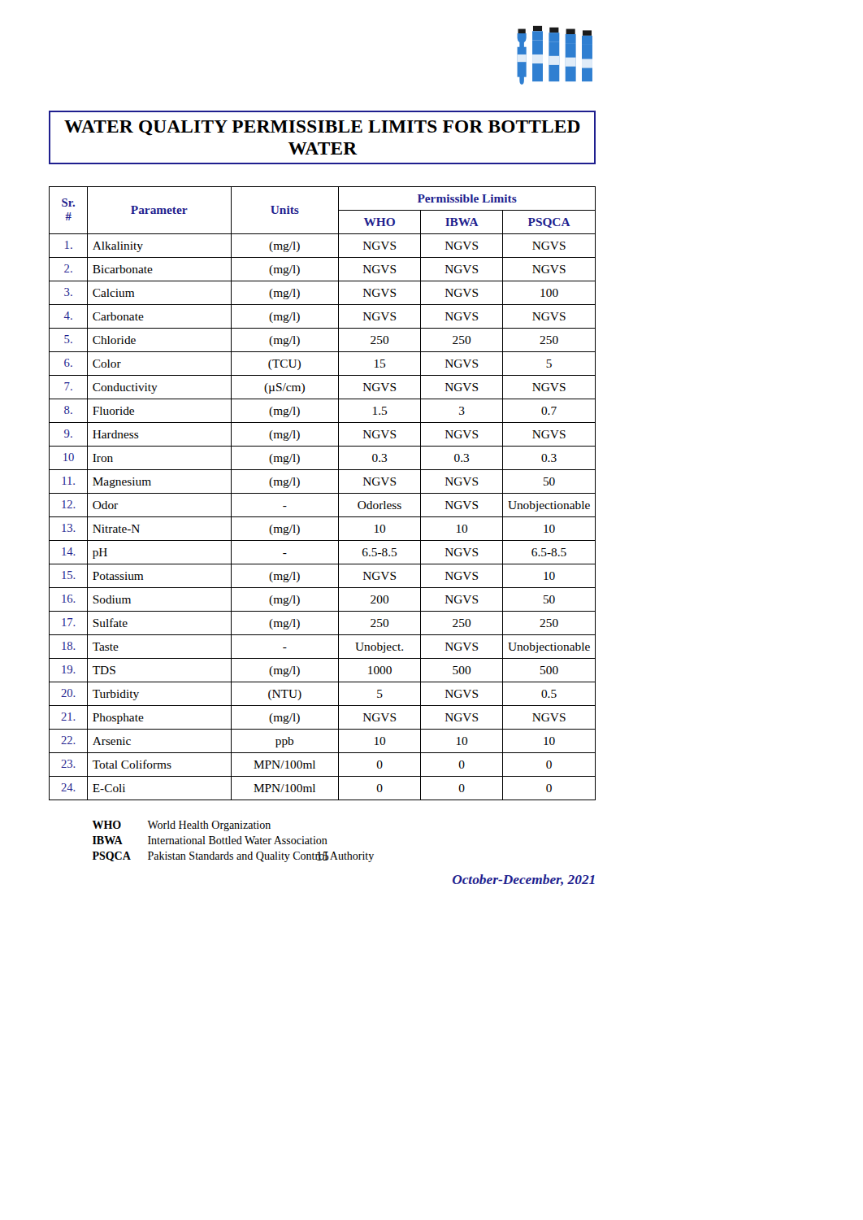WATER QUALITY PERMISSIBLE LIMITS FOR BOTTLED WATER
| Sr. # | Parameter | Units | Permissible Limits |
| --- | --- | --- | --- |
| WHO | IBWA | PSQCA |
| 1. | Alkalinity | (mg/l) | NGVS | NGVS | NGVS |
| 2. | Bicarbonate | (mg/l) | NGVS | NGVS | NGVS |
| 3. | Calcium | (mg/l) | NGVS | NGVS | 100 |
| 4. | Carbonate | (mg/l) | NGVS | NGVS | NGVS |
| 5. | Chloride | (mg/l) | 250 | 250 | 250 |
| 6. | Color | (TCU) | 15 | NGVS | 5 |
| 7. | Conductivity | (µS/cm) | NGVS | NGVS | NGVS |
| 8. | Fluoride | (mg/l) | 1.5 | 3 | 0.7 |
| 9. | Hardness | (mg/l) | NGVS | NGVS | NGVS |
| 10 | Iron | (mg/l) | 0.3 | 0.3 | 0.3 |
| 11. | Magnesium | (mg/l) | NGVS | NGVS | 50 |
| 12. | Odor | - | Odorless | NGVS | Unobjectionable |
| 13. | Nitrate-N | (mg/l) | 10 | 10 | 10 |
| 14. | pH | - | 6.5-8.5 | NGVS | 6.5-8.5 |
| 15. | Potassium | (mg/l) | NGVS | NGVS | 10 |
| 16. | Sodium | (mg/l) | 200 | NGVS | 50 |
| 17. | Sulfate | (mg/l) | 250 | 250 | 250 |
| 18. | Taste | - | Unobject. | NGVS | Unobjectionable |
| 19. | TDS | (mg/l) | 1000 | 500 | 500 |
| 20. | Turbidity | (NTU) | 5 | NGVS | 0.5 |
| 21. | Phosphate | (mg/l) | NGVS | NGVS | NGVS |
| 22. | Arsenic | ppb | 10 | 10 | 10 |
| 23. | Total Coliforms | MPN/100ml | 0 | 0 | 0 |
| 24. | E-Coli | MPN/100ml | 0 | 0 | 0 |
WHOWorld Health Organization
IBWAInternational Bottled Water Association
PSQCAPakistan Standards and Quality Control Authority
15
October-December, 2021